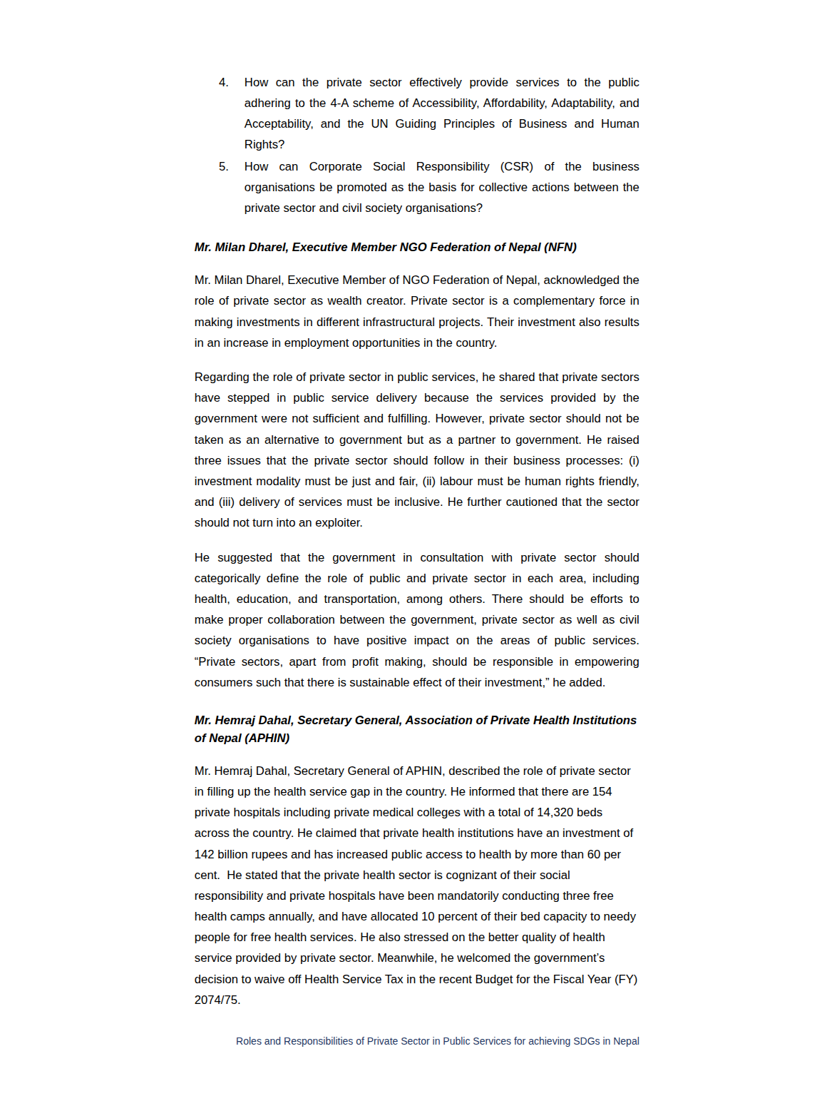How can the private sector effectively provide services to the public adhering to the 4-A scheme of Accessibility, Affordability, Adaptability, and Acceptability, and the UN Guiding Principles of Business and Human Rights?
How can Corporate Social Responsibility (CSR) of the business organisations be promoted as the basis for collective actions between the private sector and civil society organisations?
Mr. Milan Dharel, Executive Member NGO Federation of Nepal (NFN)
Mr. Milan Dharel, Executive Member of NGO Federation of Nepal, acknowledged the role of private sector as wealth creator. Private sector is a complementary force in making investments in different infrastructural projects. Their investment also results in an increase in employment opportunities in the country.
Regarding the role of private sector in public services, he shared that private sectors have stepped in public service delivery because the services provided by the government were not sufficient and fulfilling. However, private sector should not be taken as an alternative to government but as a partner to government. He raised three issues that the private sector should follow in their business processes: (i) investment modality must be just and fair, (ii) labour must be human rights friendly, and (iii) delivery of services must be inclusive. He further cautioned that the sector should not turn into an exploiter.
He suggested that the government in consultation with private sector should categorically define the role of public and private sector in each area, including health, education, and transportation, among others. There should be efforts to make proper collaboration between the government, private sector as well as civil society organisations to have positive impact on the areas of public services. “Private sectors, apart from profit making, should be responsible in empowering consumers such that there is sustainable effect of their investment,” he added.
Mr. Hemraj Dahal, Secretary General, Association of Private Health Institutions of Nepal (APHIN)
Mr. Hemraj Dahal, Secretary General of APHIN, described the role of private sector in filling up the health service gap in the country. He informed that there are 154 private hospitals including private medical colleges with a total of 14,320 beds across the country. He claimed that private health institutions have an investment of 142 billion rupees and has increased public access to health by more than 60 per cent. He stated that the private health sector is cognizant of their social responsibility and private hospitals have been mandatorily conducting three free health camps annually, and have allocated 10 percent of their bed capacity to needy people for free health services. He also stressed on the better quality of health service provided by private sector. Meanwhile, he welcomed the government’s decision to waive off Health Service Tax in the recent Budget for the Fiscal Year (FY) 2074/75.
Roles and Responsibilities of Private Sector in Public Services for achieving SDGs in Nepal